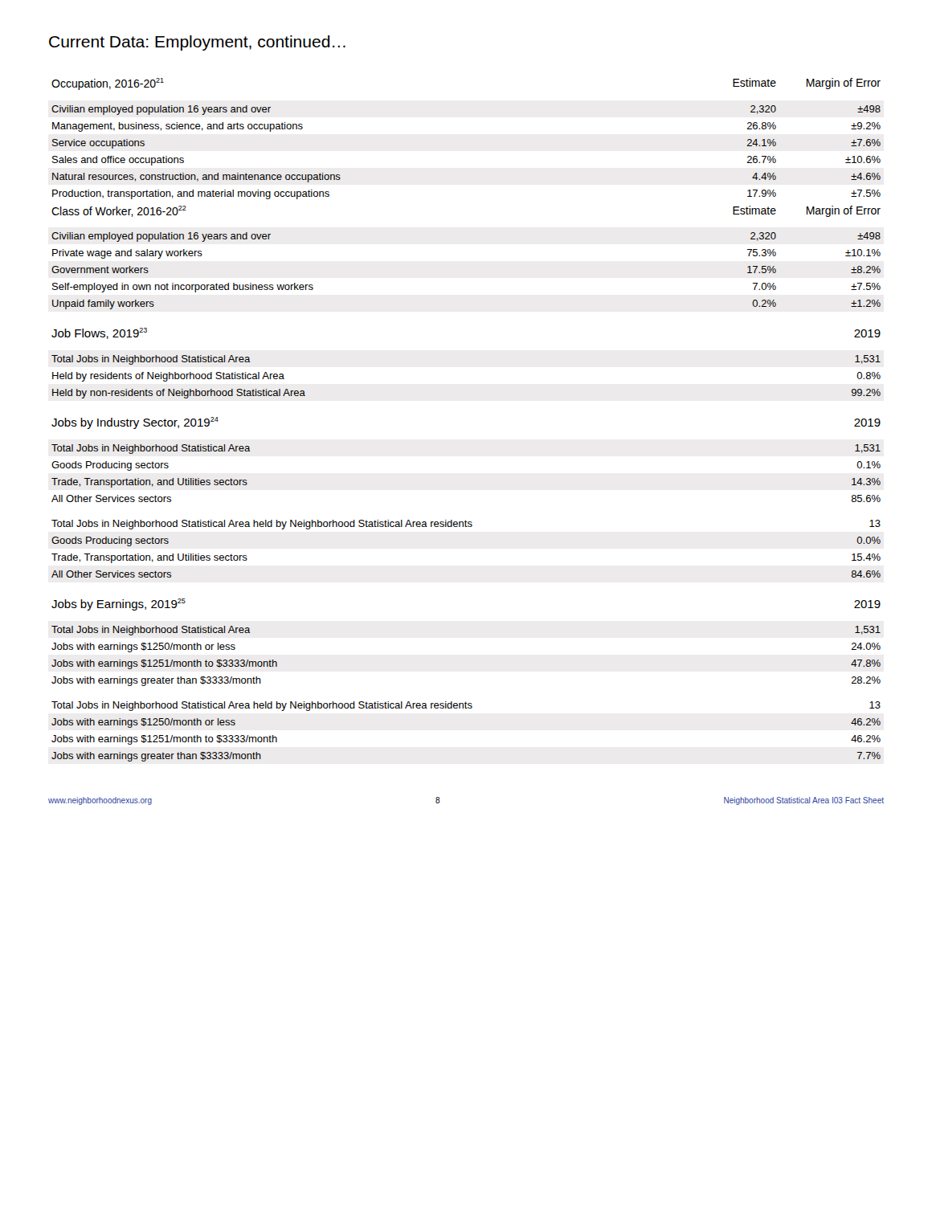Current Data: Employment, continued…
| Occupation, 2016-20 21 | Estimate | Margin of Error |
| --- | --- | --- |
| Civilian employed population 16 years and over | 2,320 | ±498 |
| Management, business, science, and arts occupations | 26.8% | ±9.2% |
| Service occupations | 24.1% | ±7.6% |
| Sales and office occupations | 26.7% | ±10.6% |
| Natural resources, construction, and maintenance occupations | 4.4% | ±4.6% |
| Production, transportation, and material moving occupations | 17.9% | ±7.5% |
| Class of Worker, 2016-20 22 | Estimate | Margin of Error |
| Civilian employed population 16 years and over | 2,320 | ±498 |
| Private wage and salary workers | 75.3% | ±10.1% |
| Government workers | 17.5% | ±8.2% |
| Self-employed in own not incorporated business workers | 7.0% | ±7.5% |
| Unpaid family workers | 0.2% | ±1.2% |
| Job Flows, 2019 23 | 2019 |
| --- | --- |
| Total Jobs in Neighborhood Statistical Area | 1,531 |
| Held by residents of Neighborhood Statistical Area | 0.8% |
| Held by non-residents of Neighborhood Statistical Area | 99.2% |
| Jobs by Industry Sector, 2019 24 | 2019 |
| Total Jobs in Neighborhood Statistical Area | 1,531 |
| Goods Producing sectors | 0.1% |
| Trade, Transportation, and Utilities sectors | 14.3% |
| All Other Services sectors | 85.6% |
| Total Jobs in Neighborhood Statistical Area held by Neighborhood Statistical Area residents | 13 |
| Goods Producing sectors | 0.0% |
| Trade, Transportation, and Utilities sectors | 15.4% |
| All Other Services sectors | 84.6% |
| Jobs by Earnings, 2019 25 | 2019 |
| Total Jobs in Neighborhood Statistical Area | 1,531 |
| Jobs with earnings $1250/month or less | 24.0% |
| Jobs with earnings $1251/month to $3333/month | 47.8% |
| Jobs with earnings greater than $3333/month | 28.2% |
| Total Jobs in Neighborhood Statistical Area held by Neighborhood Statistical Area residents | 13 |
| Jobs with earnings $1250/month or less | 46.2% |
| Jobs with earnings $1251/month to $3333/month | 46.2% |
| Jobs with earnings greater than $3333/month | 7.7% |
www.neighborhoodnexus.org 8 Neighborhood Statistical Area I03 Fact Sheet